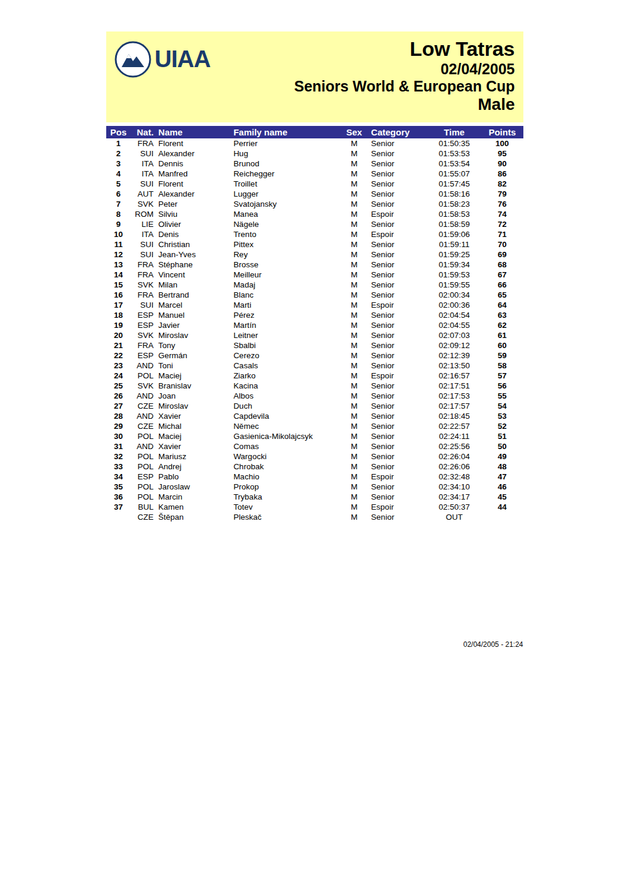UIAA
Low Tatras
02/04/2005
Seniors World & European Cup
Male
| Pos | Nat. | Name | Family name | Sex | Category | Time | Points |
| --- | --- | --- | --- | --- | --- | --- | --- |
| 1 | FRA | Florent | Perrier | M | Senior | 01:50:35 | 100 |
| 2 | SUI | Alexander | Hug | M | Senior | 01:53:53 | 95 |
| 3 | ITA | Dennis | Brunod | M | Senior | 01:53:54 | 90 |
| 4 | ITA | Manfred | Reichegger | M | Senior | 01:55:07 | 86 |
| 5 | SUI | Florent | Troillet | M | Senior | 01:57:45 | 82 |
| 6 | AUT | Alexander | Lugger | M | Senior | 01:58:16 | 79 |
| 7 | SVK | Peter | Svatojansky | M | Senior | 01:58:23 | 76 |
| 8 | ROM | Silviu | Manea | M | Espoir | 01:58:53 | 74 |
| 9 | LIE | Olivier | Nägele | M | Senior | 01:58:59 | 72 |
| 10 | ITA | Denis | Trento | M | Espoir | 01:59:06 | 71 |
| 11 | SUI | Christian | Pittex | M | Senior | 01:59:11 | 70 |
| 12 | SUI | Jean-Yves | Rey | M | Senior | 01:59:25 | 69 |
| 13 | FRA | Stéphane | Brosse | M | Senior | 01:59:34 | 68 |
| 14 | FRA | Vincent | Meilleur | M | Senior | 01:59:53 | 67 |
| 15 | SVK | Milan | Madaj | M | Senior | 01:59:55 | 66 |
| 16 | FRA | Bertrand | Blanc | M | Senior | 02:00:34 | 65 |
| 17 | SUI | Marcel | Marti | M | Espoir | 02:00:36 | 64 |
| 18 | ESP | Manuel | Pérez | M | Senior | 02:04:54 | 63 |
| 19 | ESP | Javier | Martín | M | Senior | 02:04:55 | 62 |
| 20 | SVK | Miroslav | Leitner | M | Senior | 02:07:03 | 61 |
| 21 | FRA | Tony | Sbalbi | M | Senior | 02:09:12 | 60 |
| 22 | ESP | Germán | Cerezo | M | Senior | 02:12:39 | 59 |
| 23 | AND | Toni | Casals | M | Senior | 02:13:50 | 58 |
| 24 | POL | Maciej | Ziarko | M | Espoir | 02:16:57 | 57 |
| 25 | SVK | Branislav | Kacina | M | Senior | 02:17:51 | 56 |
| 26 | AND | Joan | Albos | M | Senior | 02:17:53 | 55 |
| 27 | CZE | Miroslav | Duch | M | Senior | 02:17:57 | 54 |
| 28 | AND | Xavier | Capdevila | M | Senior | 02:18:45 | 53 |
| 29 | CZE | Michal | Němec | M | Senior | 02:22:57 | 52 |
| 30 | POL | Maciej | Gasienica-Mikolajcsyk | M | Senior | 02:24:11 | 51 |
| 31 | AND | Xavier | Comas | M | Senior | 02:25:56 | 50 |
| 32 | POL | Mariusz | Wargocki | M | Senior | 02:26:04 | 49 |
| 33 | POL | Andrej | Chrobak | M | Senior | 02:26:06 | 48 |
| 34 | ESP | Pablo | Machio | M | Espoir | 02:32:48 | 47 |
| 35 | POL | Jaroslaw | Prokop | M | Senior | 02:34:10 | 46 |
| 36 | POL | Marcin | Trybaka | M | Senior | 02:34:17 | 45 |
| 37 | BUL | Kamen | Totev | M | Espoir | 02:50:37 | 44 |
| | CZE | Štěpan | Pleskač | M | Senior | OUT | |
02/04/2005 - 21:24